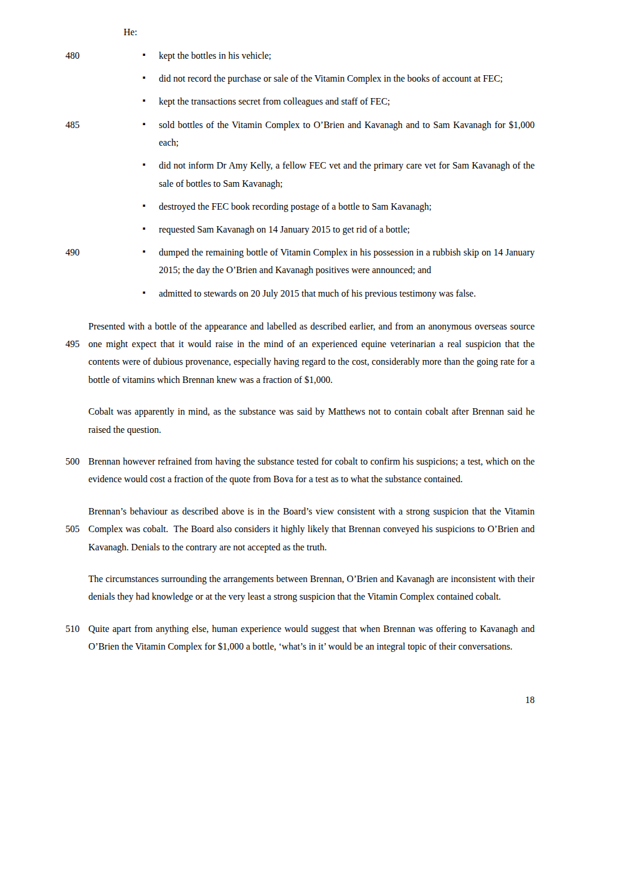He:
480kept the bottles in his vehicle;
did not record the purchase or sale of the Vitamin Complex in the books of account at FEC;
kept the transactions secret from colleagues and staff of FEC;
485sold bottles of the Vitamin Complex to O’Brien and Kavanagh and to Sam Kavanagh for $1,000 each;
did not inform Dr Amy Kelly, a fellow FEC vet and the primary care vet for Sam Kavanagh of the sale of bottles to Sam Kavanagh;
destroyed the FEC book recording postage of a bottle to Sam Kavanagh;
requested Sam Kavanagh on 14 January 2015 to get rid of a bottle;
490dumped the remaining bottle of Vitamin Complex in his possession in a rubbish skip on 14 January 2015; the day the O’Brien and Kavanagh positives were announced; and
admitted to stewards on 20 July 2015 that much of his previous testimony was false.
Presented with a bottle of the appearance and labelled as described earlier, and from an anonymous overseas source one might expect that it would raise in the mind of an experienced equine veterinarian 495a real suspicion that the contents were of dubious provenance, especially having regard to the cost, considerably more than the going rate for a bottle of vitamins which Brennan knew was a fraction of $1,000.
Cobalt was apparently in mind, as the substance was said by Matthews not to contain cobalt after Brennan said he raised the question.
500 Brennan however refrained from having the substance tested for cobalt to confirm his suspicions; a test, which on the evidence would cost a fraction of the quote from Bova for a test as to what the substance contained.
Brennan’s behaviour as described above is in the Board’s view consistent with a strong suspicion that the Vitamin Complex was cobalt. The Board also considers it highly likely that Brennan conveyed his 505suspicions to O’Brien and Kavanagh. Denials to the contrary are not accepted as the truth.
The circumstances surrounding the arrangements between Brennan, O’Brien and Kavanagh are inconsistent with their denials they had knowledge or at the very least a strong suspicion that the Vitamin Complex contained cobalt.
Quite apart from anything else, human experience would suggest that when Brennan was offering to 510 Kavanagh and O’Brien the Vitamin Complex for $1,000 a bottle, ‘what’s in it’ would be an integral topic of their conversations.
18